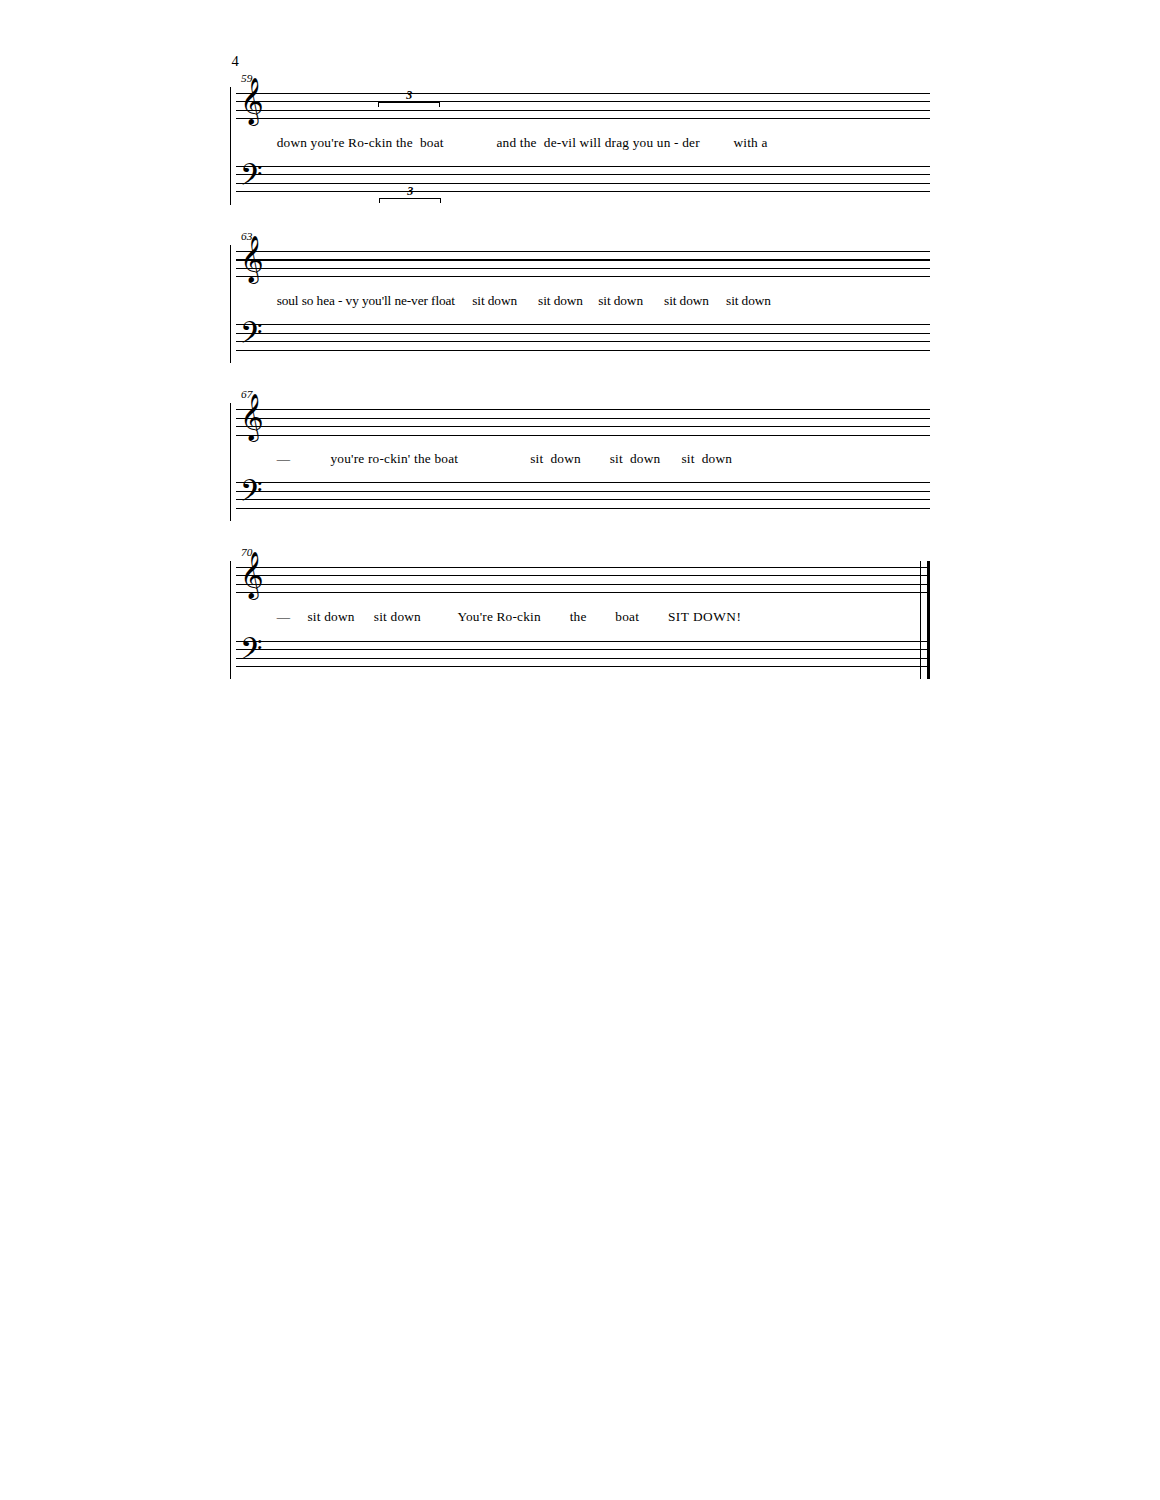4
59
3
𝄞
down you're Ro-ckin the boat and the de-vil will drag you un - der with a
3
𝄢
63
𝄞
soul so hea - vy you'll ne-ver float sit down sit down sit down sit down sit down
𝄢
67
𝄞
— you're ro-ckin' the boat sit down sit down sit down
𝄢
70
𝄞
— sit down sit down You're Ro-ckin the boat SIT DOWN!
𝄢
Vocal score excerpt, two staves (treble and bass). Measures 59 through the final measure. Lyrics: "down you're Rockin the boat and the devil will drag you under with a soul so heavy you'll never float. Sit down, sit down, sit down, sit down, sit down, you're rockin' the boat. Sit down, sit down, sit down, sit down, sit down. You're Rockin the boat. SIT DOWN!" Triplet brackets appear in measure 59 on both staves. The piece ends with a final barline.